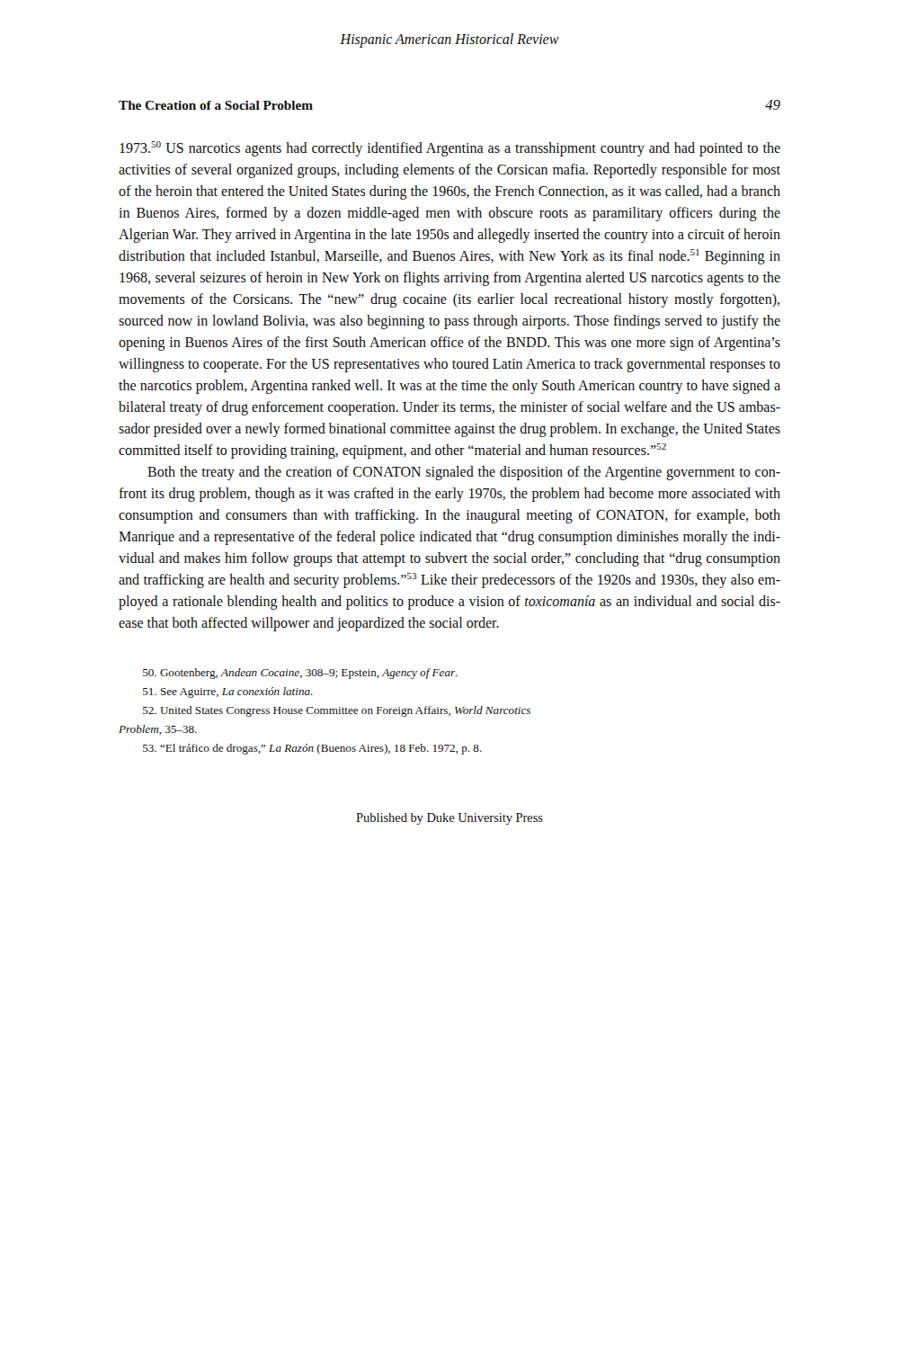Hispanic American Historical Review
The Creation of a Social Problem 49
1973.50 US narcotics agents had correctly identified Argentina as a transshipment country and had pointed to the activities of several organized groups, including elements of the Corsican mafia. Reportedly responsible for most of the heroin that entered the United States during the 1960s, the French Connection, as it was called, had a branch in Buenos Aires, formed by a dozen middle-aged men with obscure roots as paramilitary officers during the Algerian War. They arrived in Argentina in the late 1950s and allegedly inserted the country into a circuit of heroin distribution that included Istanbul, Marseille, and Buenos Aires, with New York as its final node.51 Beginning in 1968, several seizures of heroin in New York on flights arriving from Argentina alerted US narcotics agents to the movements of the Corsicans. The “new” drug cocaine (its earlier local recreational history mostly forgotten), sourced now in lowland Bolivia, was also beginning to pass through airports. Those findings served to justify the opening in Buenos Aires of the first South American office of the BNDD. This was one more sign of Argentina’s willingness to cooperate. For the US representatives who toured Latin America to track governmental responses to the narcotics problem, Argentina ranked well. It was at the time the only South American country to have signed a bilateral treaty of drug enforcement cooperation. Under its terms, the minister of social welfare and the US ambassador presided over a newly formed binational committee against the drug problem. In exchange, the United States committed itself to providing training, equipment, and other “material and human resources.”52
Both the treaty and the creation of CONATON signaled the disposition of the Argentine government to confront its drug problem, though as it was crafted in the early 1970s, the problem had become more associated with consumption and consumers than with trafficking. In the inaugural meeting of CONATON, for example, both Manrique and a representative of the federal police indicated that “drug consumption diminishes morally the individual and makes him follow groups that attempt to subvert the social order,” concluding that “drug consumption and trafficking are health and security problems.”53 Like their predecessors of the 1920s and 1930s, they also employed a rationale blending health and politics to produce a vision of toxicomanía as an individual and social disease that both affected willpower and jeopardized the social order.
50. Gootenberg, Andean Cocaine, 308–9; Epstein, Agency of Fear.
51. See Aguirre, La conexión latina.
52. United States Congress House Committee on Foreign Affairs, World Narcotics
Problem, 35–38.
53. “El tráfico de drogas,” La Razón (Buenos Aires), 18 Feb. 1972, p. 8.
Published by Duke University Press